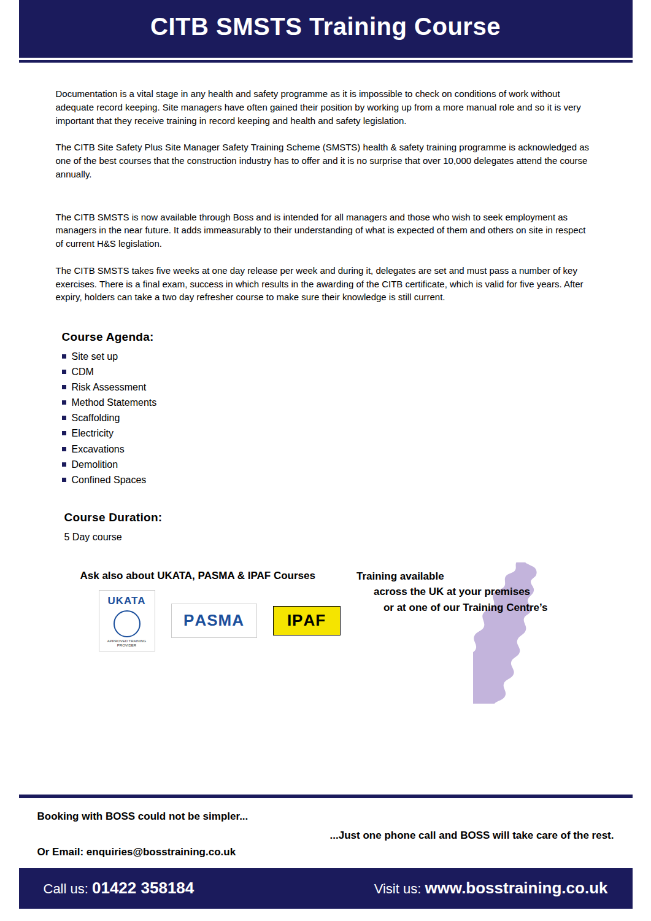CITB SMSTS Training Course
Documentation is a vital stage in any health and safety programme as it is impossible to check on conditions of work without adequate record keeping. Site managers have often gained their position by working up from a more manual role and so it is very important that they receive training in record keeping and health and safety legislation.
The CITB Site Safety Plus Site Manager Safety Training Scheme (SMSTS) health & safety training programme is acknowledged as one of the best courses that the construction industry has to offer and it is no surprise that over 10,000 delegates attend the course annually.
The CITB SMSTS is now available through Boss and is intended for all managers and those who wish to seek employment as managers in the near future. It adds immeasurably to their understanding of what is expected of them and others on site in respect of current H&S legislation.
The CITB SMSTS takes five weeks at one day release per week and during it, delegates are set and must pass a number of key exercises. There is a final exam, success in which results in the awarding of the CITB certificate, which is valid for five years. After expiry, holders can take a two day refresher course to make sure their knowledge is still current.
Course Agenda:
Site set up
CDM
Risk Assessment
Method Statements
Scaffolding
Electricity
Excavations
Demolition
Confined Spaces
Course Duration:
5 Day course
Ask also about UKATA, PASMA & IPAF Courses
UKATA APPROVED TRAINING PROVIDER
PASMA
IPAF
Training available across the UK at your premises or at one of our Training Centre’s
Booking with BOSS could not be simpler...
...Just one phone call and BOSS will take care of the rest.
Or Email: enquiries@bosstraining.co.uk
Call us: 01422 358184
Visit us: www.bosstraining.co.uk